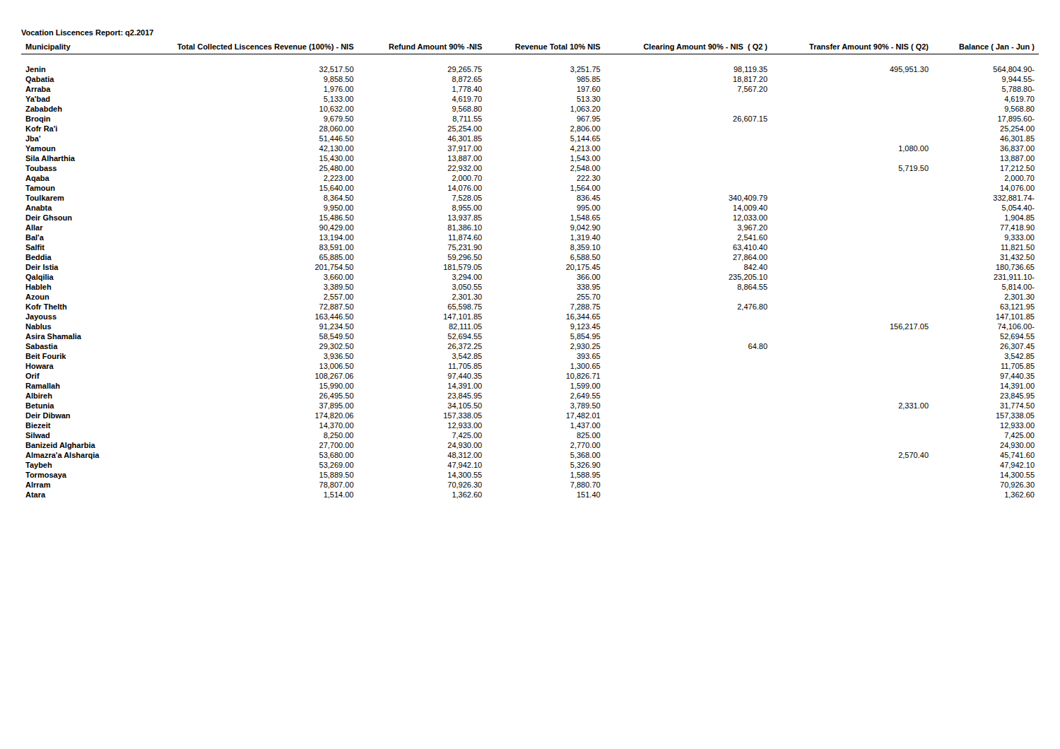Vocation Liscences Report: q2.2017
| Municipality | Total Collected Liscences Revenue (100%) - NIS | Refund Amount 90% -NIS | Revenue Total 10% NIS | Clearing Amount 90% - NIS ( Q2 ) | Transfer Amount 90% - NIS ( Q2) | Balance ( Jan - Jun ) |
| --- | --- | --- | --- | --- | --- | --- |
| Jenin | 32,517.50 | 29,265.75 | 3,251.75 | 98,119.35 | 495,951.30 | 564,804.90- |
| Qabatia | 9,858.50 | 8,872.65 | 985.85 | 18,817.20 | | 9,944.55- |
| Arraba | 1,976.00 | 1,778.40 | 197.60 | 7,567.20 | | 5,788.80- |
| Ya'bad | 5,133.00 | 4,619.70 | 513.30 | | | 4,619.70 |
| Zababdeh | 10,632.00 | 9,568.80 | 1,063.20 | | | 9,568.80 |
| Broqin | 9,679.50 | 8,711.55 | 967.95 | 26,607.15 | | 17,895.60- |
| Kofr Ra'i | 28,060.00 | 25,254.00 | 2,806.00 | | | 25,254.00 |
| Jba' | 51,446.50 | 46,301.85 | 5,144.65 | | | 46,301.85 |
| Yamoun | 42,130.00 | 37,917.00 | 4,213.00 | | 1,080.00 | 36,837.00 |
| Sila Alharthia | 15,430.00 | 13,887.00 | 1,543.00 | | | 13,887.00 |
| Toubass | 25,480.00 | 22,932.00 | 2,548.00 | | 5,719.50 | 17,212.50 |
| Aqaba | 2,223.00 | 2,000.70 | 222.30 | | | 2,000.70 |
| Tamoun | 15,640.00 | 14,076.00 | 1,564.00 | | | 14,076.00 |
| Toulkarem | 8,364.50 | 7,528.05 | 836.45 | 340,409.79 | | 332,881.74- |
| Anabta | 9,950.00 | 8,955.00 | 995.00 | 14,009.40 | | 5,054.40- |
| Deir Ghsoun | 15,486.50 | 13,937.85 | 1,548.65 | 12,033.00 | | 1,904.85 |
| Allar | 90,429.00 | 81,386.10 | 9,042.90 | 3,967.20 | | 77,418.90 |
| Bal'a | 13,194.00 | 11,874.60 | 1,319.40 | 2,541.60 | | 9,333.00 |
| Salfit | 83,591.00 | 75,231.90 | 8,359.10 | 63,410.40 | | 11,821.50 |
| Beddia | 65,885.00 | 59,296.50 | 6,588.50 | 27,864.00 | | 31,432.50 |
| Deir Istia | 201,754.50 | 181,579.05 | 20,175.45 | 842.40 | | 180,736.65 |
| Qalqilia | 3,660.00 | 3,294.00 | 366.00 | 235,205.10 | | 231,911.10- |
| Hableh | 3,389.50 | 3,050.55 | 338.95 | 8,864.55 | | 5,814.00- |
| Azoun | 2,557.00 | 2,301.30 | 255.70 | | | 2,301.30 |
| Kofr Thelth | 72,887.50 | 65,598.75 | 7,288.75 | 2,476.80 | | 63,121.95 |
| Jayouss | 163,446.50 | 147,101.85 | 16,344.65 | | | 147,101.85 |
| Nablus | 91,234.50 | 82,111.05 | 9,123.45 | | 156,217.05 | 74,106.00- |
| Asira Shamalia | 58,549.50 | 52,694.55 | 5,854.95 | | | 52,694.55 |
| Sabastia | 29,302.50 | 26,372.25 | 2,930.25 | 64.80 | | 26,307.45 |
| Beit Fourik | 3,936.50 | 3,542.85 | 393.65 | | | 3,542.85 |
| Howara | 13,006.50 | 11,705.85 | 1,300.65 | | | 11,705.85 |
| Orif | 108,267.06 | 97,440.35 | 10,826.71 | | | 97,440.35 |
| Ramallah | 15,990.00 | 14,391.00 | 1,599.00 | | | 14,391.00 |
| Albireh | 26,495.50 | 23,845.95 | 2,649.55 | | | 23,845.95 |
| Betunia | 37,895.00 | 34,105.50 | 3,789.50 | | 2,331.00 | 31,774.50 |
| Deir Dibwan | 174,820.06 | 157,338.05 | 17,482.01 | | | 157,338.05 |
| Biezeit | 14,370.00 | 12,933.00 | 1,437.00 | | | 12,933.00 |
| Silwad | 8,250.00 | 7,425.00 | 825.00 | | | 7,425.00 |
| Banizeid Algharbia | 27,700.00 | 24,930.00 | 2,770.00 | | | 24,930.00 |
| Almazra'a Alsharqia | 53,680.00 | 48,312.00 | 5,368.00 | | 2,570.40 | 45,741.60 |
| Taybeh | 53,269.00 | 47,942.10 | 5,326.90 | | | 47,942.10 |
| Tormosaya | 15,889.50 | 14,300.55 | 1,588.95 | | | 14,300.55 |
| Alrram | 78,807.00 | 70,926.30 | 7,880.70 | | | 70,926.30 |
| Atara | 1,514.00 | 1,362.60 | 151.40 | | | 1,362.60 |